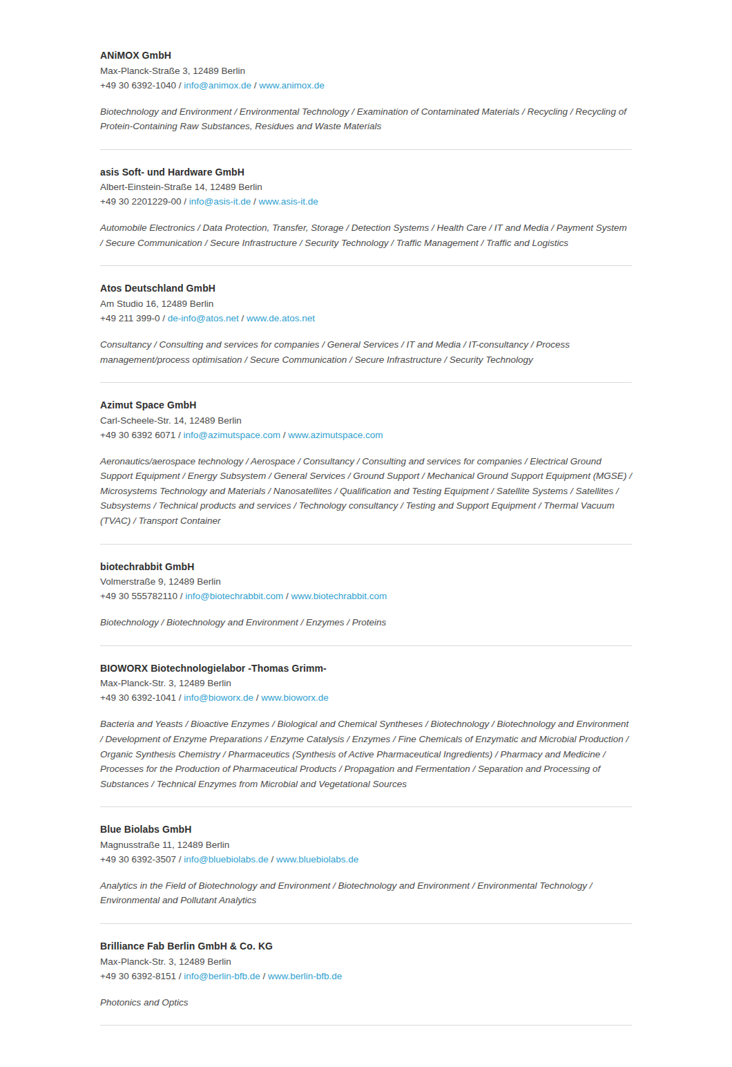ANiMOX GmbH
Max-Planck-Straße 3, 12489 Berlin
+49 30 6392-1040 / info@animox.de / www.animox.de
Biotechnology and Environment / Environmental Technology / Examination of Contaminated Materials / Recycling / Recycling of Protein-Containing Raw Substances, Residues and Waste Materials
asis Soft- und Hardware GmbH
Albert-Einstein-Straße 14, 12489 Berlin
+49 30 2201229-00 / info@asis-it.de / www.asis-it.de
Automobile Electronics / Data Protection, Transfer, Storage / Detection Systems / Health Care / IT and Media / Payment System / Secure Communication / Secure Infrastructure / Security Technology / Traffic Management / Traffic and Logistics
Atos Deutschland GmbH
Am Studio 16, 12489 Berlin
+49 211 399-0 / de-info@atos.net / www.de.atos.net
Consultancy / Consulting and services for companies / General Services / IT and Media / IT-consultancy / Process management/process optimisation / Secure Communication / Secure Infrastructure / Security Technology
Azimut Space GmbH
Carl-Scheele-Str. 14, 12489 Berlin
+49 30 6392 6071 / info@azimutspace.com / www.azimutspace.com
Aeronautics/aerospace technology / Aerospace / Consultancy / Consulting and services for companies / Electrical Ground Support Equipment / Energy Subsystem / General Services / Ground Support / Mechanical Ground Support Equipment (MGSE) / Microsystems Technology and Materials / Nanosatellites / Qualification and Testing Equipment / Satellite Systems / Satellites / Subsystems / Technical products and services / Technology consultancy / Testing and Support Equipment / Thermal Vacuum (TVAC) / Transport Container
biotechrabbit GmbH
Volmerstraße 9, 12489 Berlin
+49 30 555782110 / info@biotechrabbit.com / www.biotechrabbit.com
Biotechnology / Biotechnology and Environment / Enzymes / Proteins
BIOWORX Biotechnologielabor -Thomas Grimm-
Max-Planck-Str. 3, 12489 Berlin
+49 30 6392-1041 / info@bioworx.de / www.bioworx.de
Bacteria and Yeasts / Bioactive Enzymes / Biological and Chemical Syntheses / Biotechnology / Biotechnology and Environment / Development of Enzyme Preparations / Enzyme Catalysis / Enzymes / Fine Chemicals of Enzymatic and Microbial Production / Organic Synthesis Chemistry / Pharmaceutics (Synthesis of Active Pharmaceutical Ingredients) / Pharmacy and Medicine / Processes for the Production of Pharmaceutical Products / Propagation and Fermentation / Separation and Processing of Substances / Technical Enzymes from Microbial and Vegetational Sources
Blue Biolabs GmbH
Magnusstraße 11, 12489 Berlin
+49 30 6392-3507 / info@bluebiolabs.de / www.bluebiolabs.de
Analytics in the Field of Biotechnology and Environment / Biotechnology and Environment / Environmental Technology / Environmental and Pollutant Analytics
Brilliance Fab Berlin GmbH & Co. KG
Max-Planck-Str. 3, 12489 Berlin
+49 30 6392-8151 / info@berlin-bfb.de / www.berlin-bfb.de
Photonics and Optics